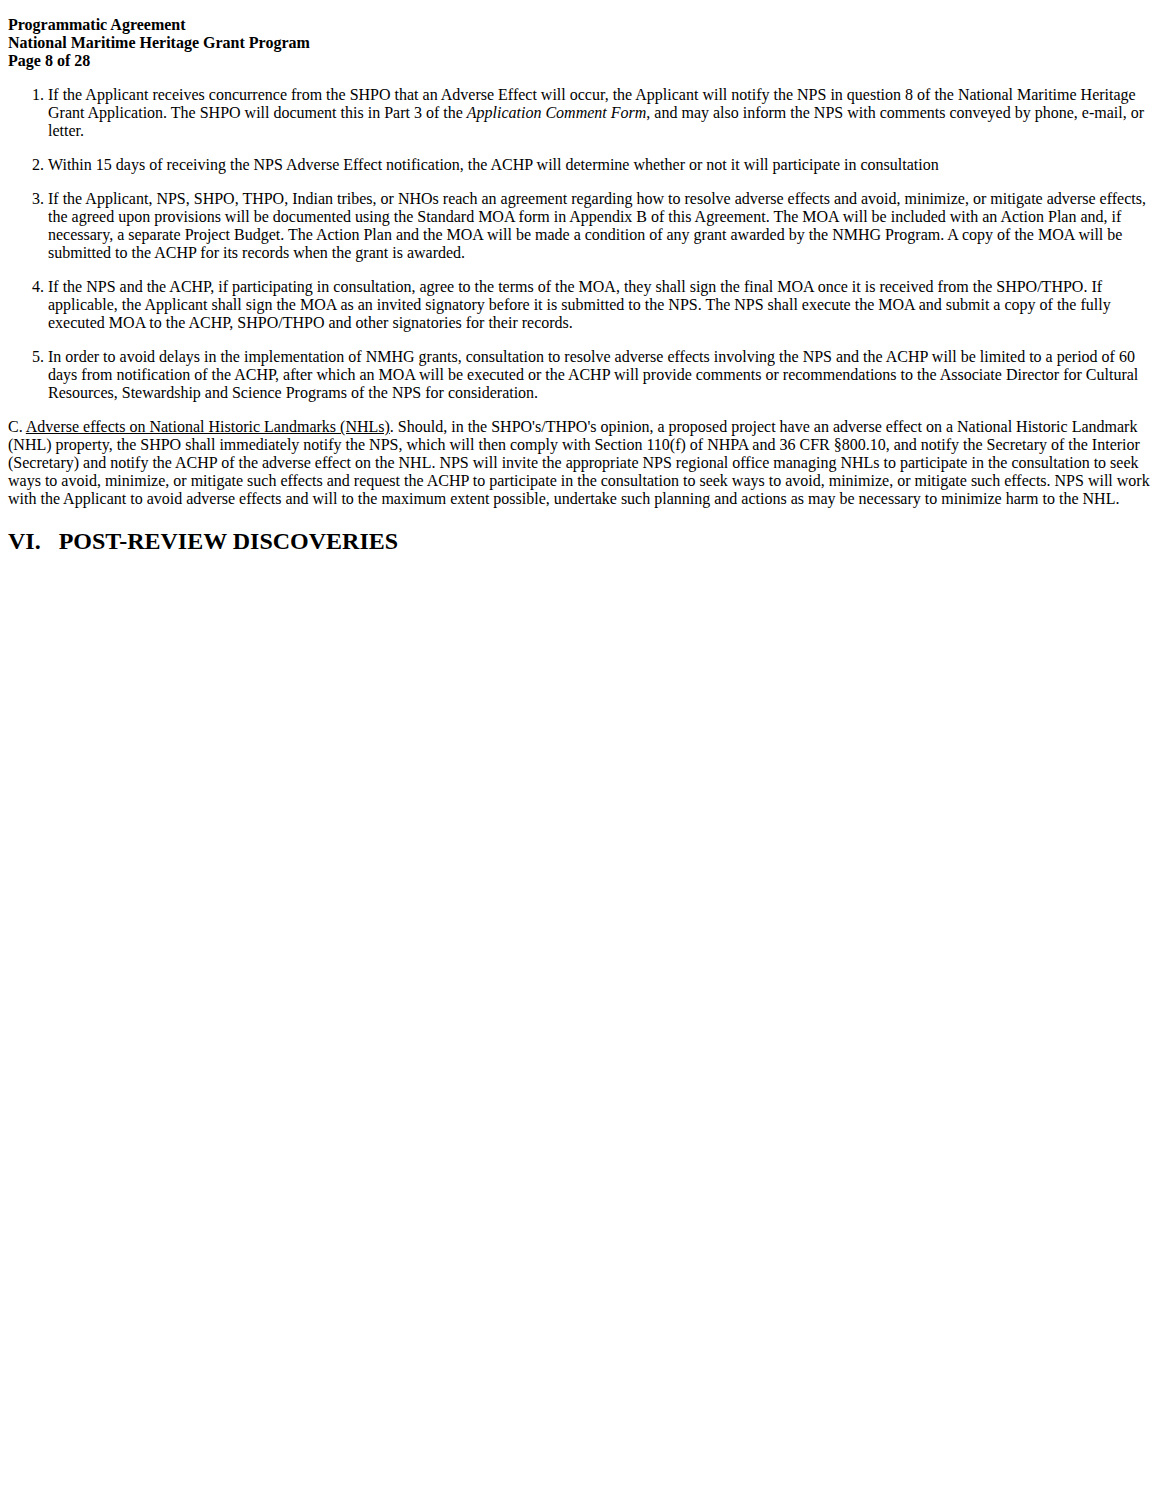Programmatic Agreement
National Maritime Heritage Grant Program
Page 8 of 28
If the Applicant receives concurrence from the SHPO that an Adverse Effect will occur, the Applicant will notify the NPS in question 8 of the National Maritime Heritage Grant Application. The SHPO will document this in Part 3 of the Application Comment Form, and may also inform the NPS with comments conveyed by phone, e-mail, or letter.
Within 15 days of receiving the NPS Adverse Effect notification, the ACHP will determine whether or not it will participate in consultation
If the Applicant, NPS, SHPO, THPO, Indian tribes, or NHOs reach an agreement regarding how to resolve adverse effects and avoid, minimize, or mitigate adverse effects, the agreed upon provisions will be documented using the Standard MOA form in Appendix B of this Agreement. The MOA will be included with an Action Plan and, if necessary, a separate Project Budget. The Action Plan and the MOA will be made a condition of any grant awarded by the NMHG Program. A copy of the MOA will be submitted to the ACHP for its records when the grant is awarded.
If the NPS and the ACHP, if participating in consultation, agree to the terms of the MOA, they shall sign the final MOA once it is received from the SHPO/THPO. If applicable, the Applicant shall sign the MOA as an invited signatory before it is submitted to the NPS. The NPS shall execute the MOA and submit a copy of the fully executed MOA to the ACHP, SHPO/THPO and other signatories for their records.
In order to avoid delays in the implementation of NMHG grants, consultation to resolve adverse effects involving the NPS and the ACHP will be limited to a period of 60 days from notification of the ACHP, after which an MOA will be executed or the ACHP will provide comments or recommendations to the Associate Director for Cultural Resources, Stewardship and Science Programs of the NPS for consideration.
C. Adverse effects on National Historic Landmarks (NHLs). Should, in the SHPO's/THPO's opinion, a proposed project have an adverse effect on a National Historic Landmark (NHL) property, the SHPO shall immediately notify the NPS, which will then comply with Section 110(f) of NHPA and 36 CFR §800.10, and notify the Secretary of the Interior (Secretary) and notify the ACHP of the adverse effect on the NHL. NPS will invite the appropriate NPS regional office managing NHLs to participate in the consultation to seek ways to avoid, minimize, or mitigate such effects and request the ACHP to participate in the consultation to seek ways to avoid, minimize, or mitigate such effects. NPS will work with the Applicant to avoid adverse effects and will to the maximum extent possible, undertake such planning and actions as may be necessary to minimize harm to the NHL.
VI. POST-REVIEW DISCOVERIES